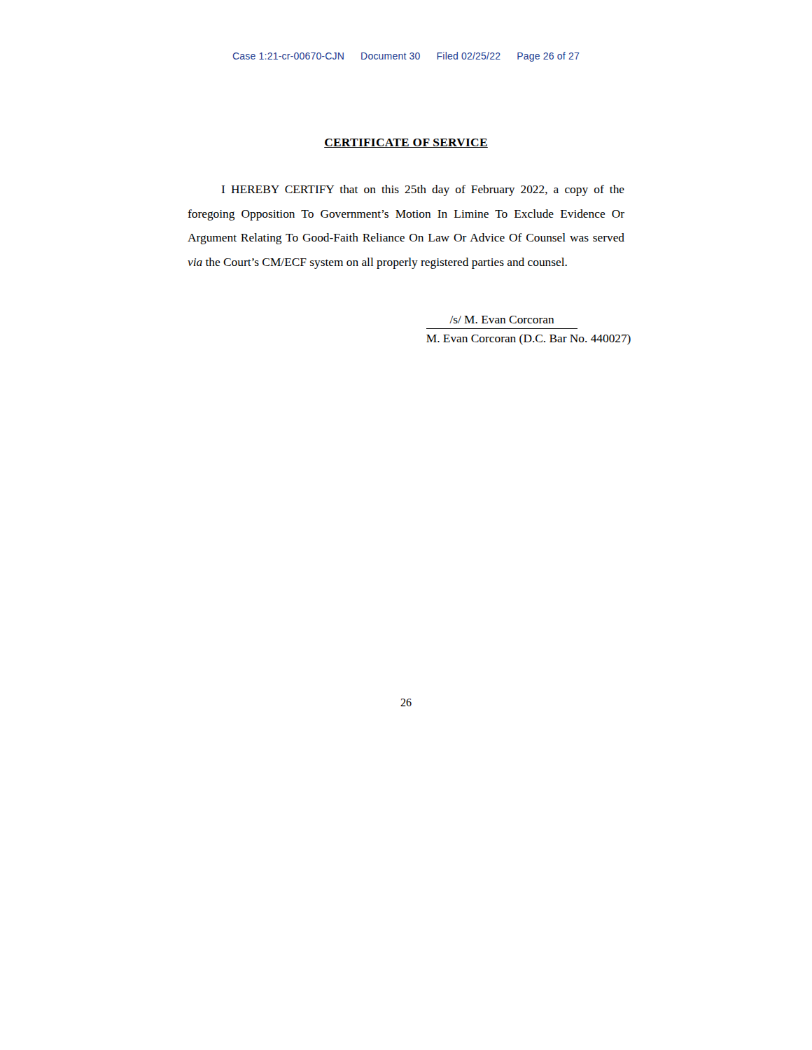Case 1:21-cr-00670-CJN Document 30 Filed 02/25/22 Page 26 of 27
CERTIFICATE OF SERVICE
I HEREBY CERTIFY that on this 25th day of February 2022, a copy of the foregoing Opposition To Government’s Motion In Limine To Exclude Evidence Or Argument Relating To Good-Faith Reliance On Law Or Advice Of Counsel was served via the Court’s CM/ECF system on all properly registered parties and counsel.
/s/ M. Evan Corcoran
M. Evan Corcoran (D.C. Bar No. 440027)
26